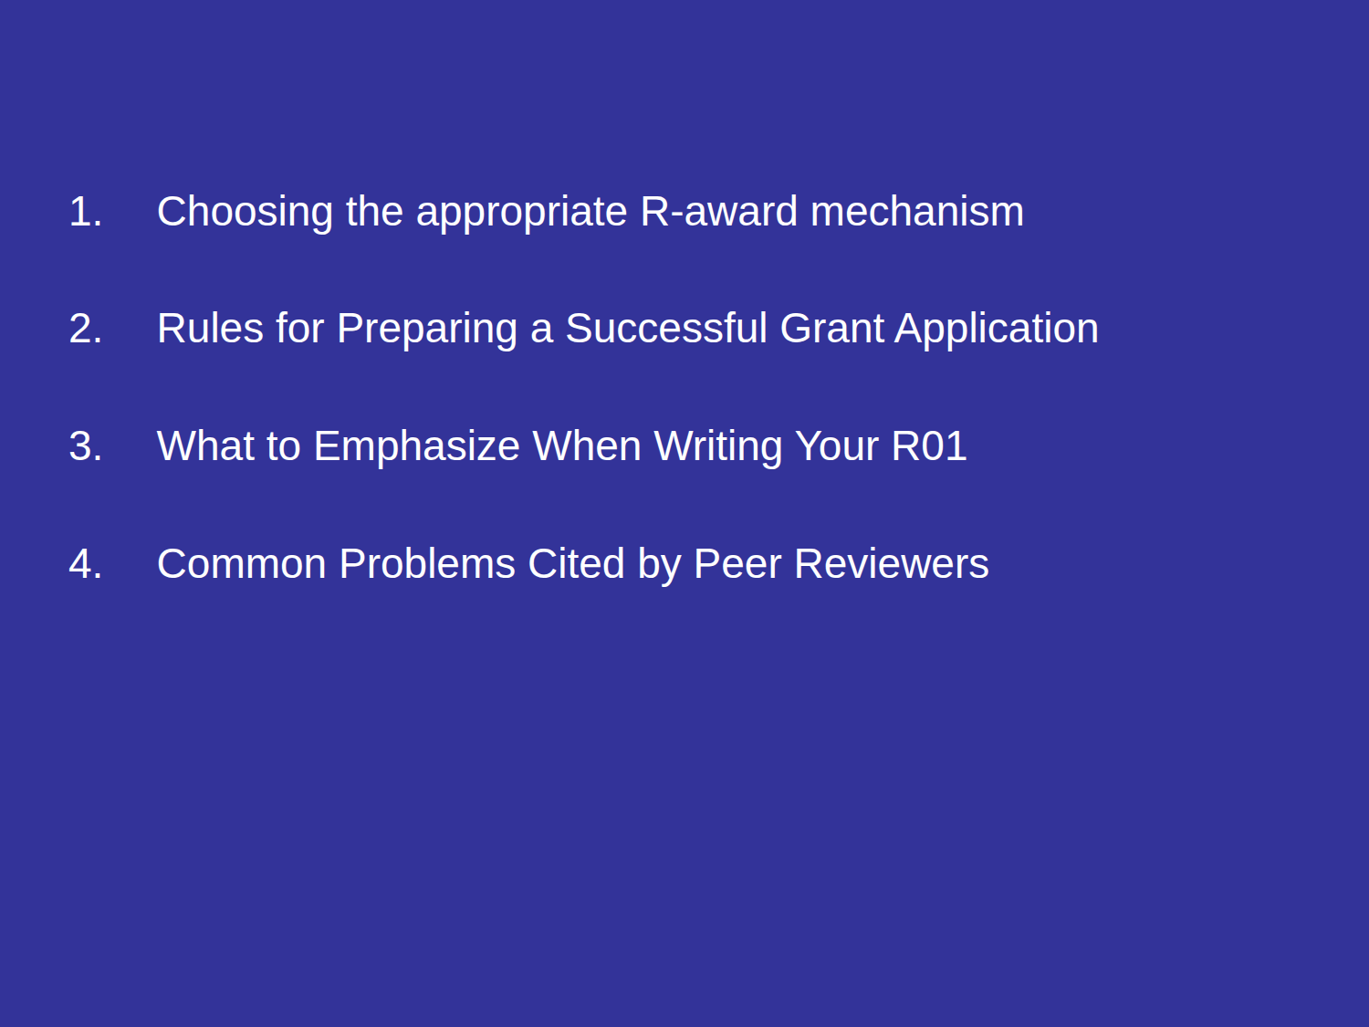1. Choosing the appropriate R-award mechanism
2. Rules for Preparing a Successful Grant Application
3. What to Emphasize When Writing Your R01
4. Common Problems Cited by Peer Reviewers